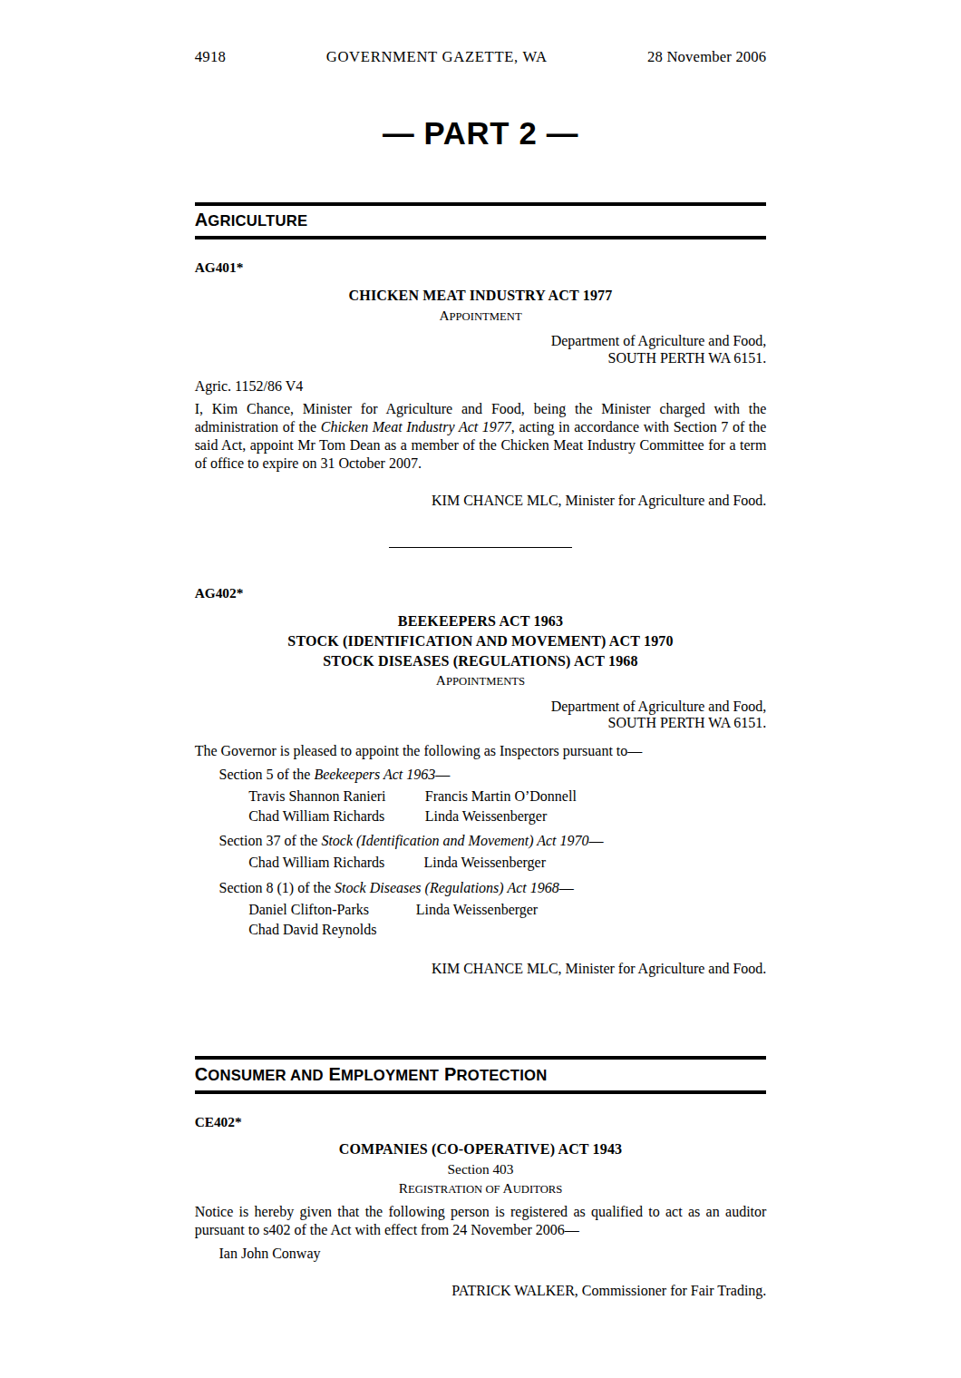4918 GOVERNMENT GAZETTE, WA 28 November 2006
— PART 2 —
AGRICULTURE
AG401*
CHICKEN MEAT INDUSTRY ACT 1977
APPOINTMENT
Department of Agriculture and Food,
SOUTH PERTH WA 6151.
Agric. 1152/86 V4
I, Kim Chance, Minister for Agriculture and Food, being the Minister charged with the administration of the Chicken Meat Industry Act 1977, acting in accordance with Section 7 of the said Act, appoint Mr Tom Dean as a member of the Chicken Meat Industry Committee for a term of office to expire on 31 October 2007.
KIM CHANCE MLC, Minister for Agriculture and Food.
AG402*
BEEKEEPERS ACT 1963
STOCK (IDENTIFICATION AND MOVEMENT) ACT 1970
STOCK DISEASES (REGULATIONS) ACT 1968
APPOINTMENTS
Department of Agriculture and Food,
SOUTH PERTH WA 6151.
The Governor is pleased to appoint the following as Inspectors pursuant to—
Section 5 of the Beekeepers Act 1963—
| Travis Shannon Ranieri | Francis Martin O’Donnell |
| Chad William Richards | Linda Weissenberger |
Section 37 of the Stock (Identification and Movement) Act 1970—
| Chad William Richards | Linda Weissenberger |
Section 8 (1) of the Stock Diseases (Regulations) Act 1968—
| Daniel Clifton-Parks | Linda Weissenberger |
| Chad David Reynolds | |
KIM CHANCE MLC, Minister for Agriculture and Food.
CONSUMER AND EMPLOYMENT PROTECTION
CE402*
COMPANIES (CO-OPERATIVE) ACT 1943
Section 403
REGISTRATION OF AUDITORS
Notice is hereby given that the following person is registered as qualified to act as an auditor pursuant to s402 of the Act with effect from 24 November 2006—
Ian John Conway
PATRICK WALKER, Commissioner for Fair Trading.